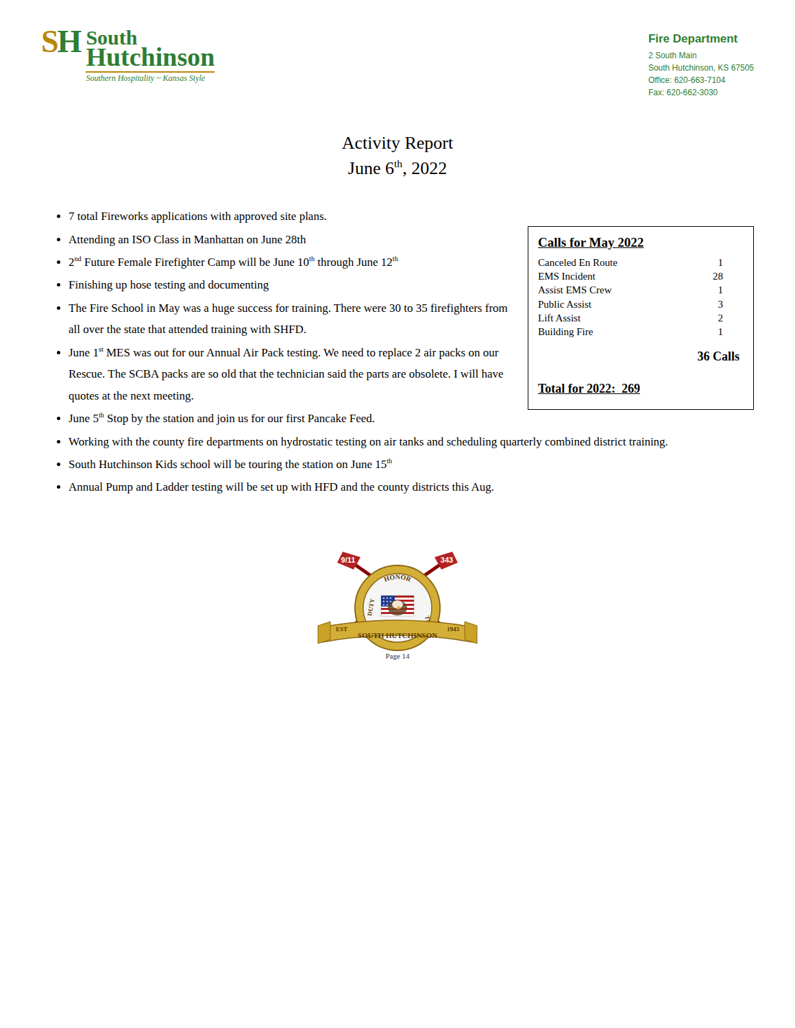SH
South Hutchinson Southern Hospitality ~ Kansas Style
Fire Department
2 South Main
South Hutchinson, KS 67505
Office: 620-663-7104
Fax: 620-662-3030
Activity Report
June 6th, 2022
Calls for May 2022
| Canceled En Route | 1 |
| EMS Incident | 28 |
| Assist EMS Crew | 1 |
| Public Assist | 3 |
| Lift Assist | 2 |
| Building Fire | 1 |
36 Calls
Total for 2022: 269
7 total Fireworks applications with approved site plans.
Attending an ISO Class in Manhattan on June 28th
2nd Future Female Firefighter Camp will be June 10th through June 12th
Finishing up hose testing and documenting
The Fire School in May was a huge success for training. There were 30 to 35 firefighters from all over the state that attended training with SHFD.
June 1st MES was out for our Annual Air Pack testing. We need to replace 2 air packs on our Rescue. The SCBA packs are so old that the technician said the parts are obsolete. I will have quotes at the next meeting.
June 5th Stop by the station and join us for our first Pancake Feed.
Working with the county fire departments on hydrostatic testing on air tanks and scheduling quarterly combined district training.
South Hutchinson Kids school will be touring the station on June 15th
Annual Pump and Ladder testing will be set up with HFD and the county districts this Aug.
9/11 343 HONOR DUTY TRUST ★ ★ ★ ★ ★ ★ ★ ★ ★ SOUTH HUTCHINSON EST 1943
Page 14